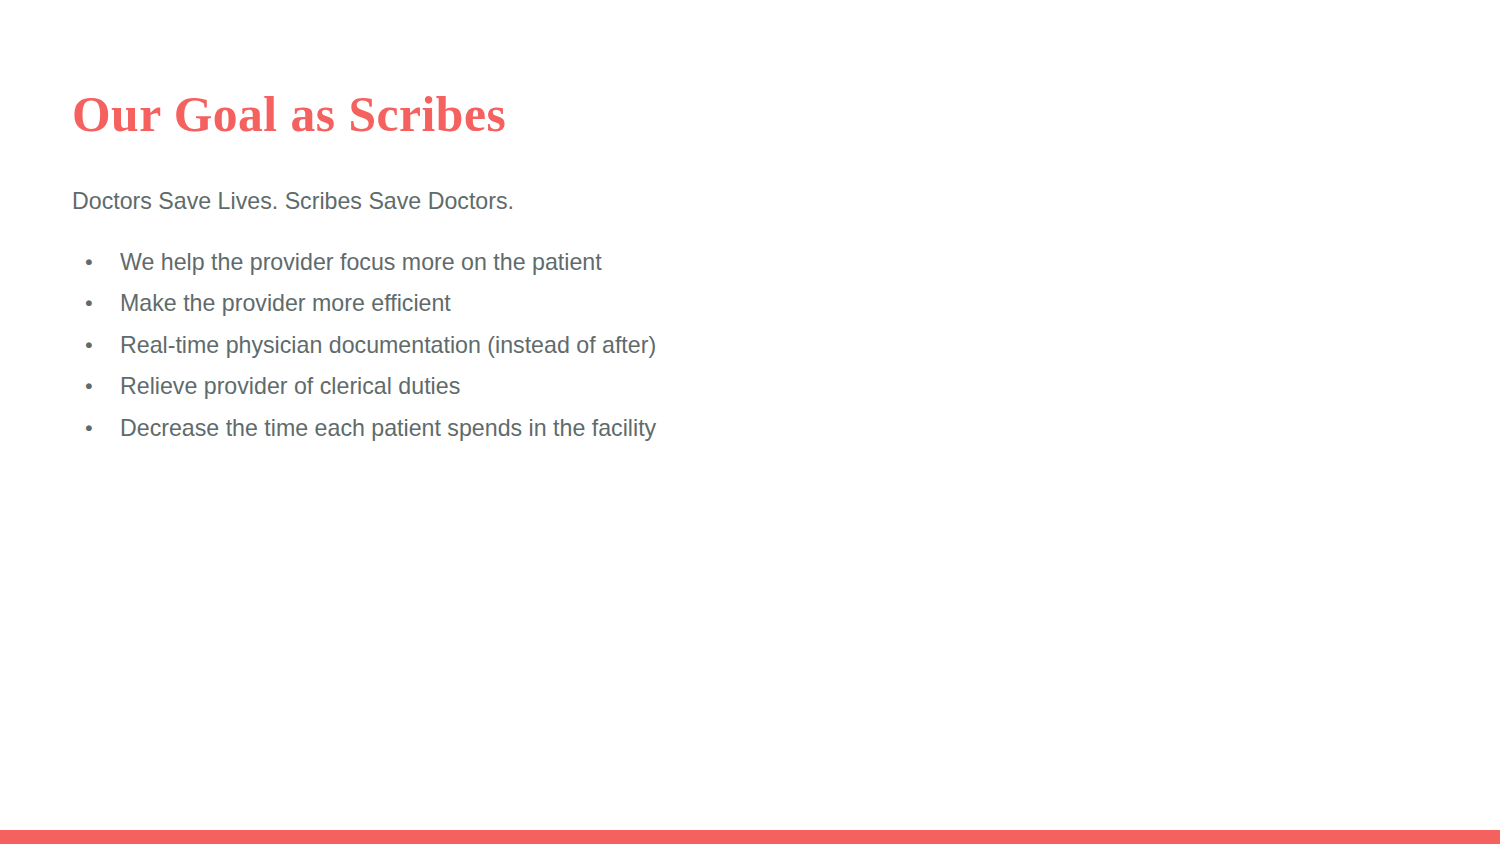Our Goal as Scribes
Doctors Save Lives. Scribes Save Doctors.
We help the provider focus more on the patient
Make the provider more efficient
Real-time physician documentation (instead of after)
Relieve provider of clerical duties
Decrease the time each patient spends in the facility